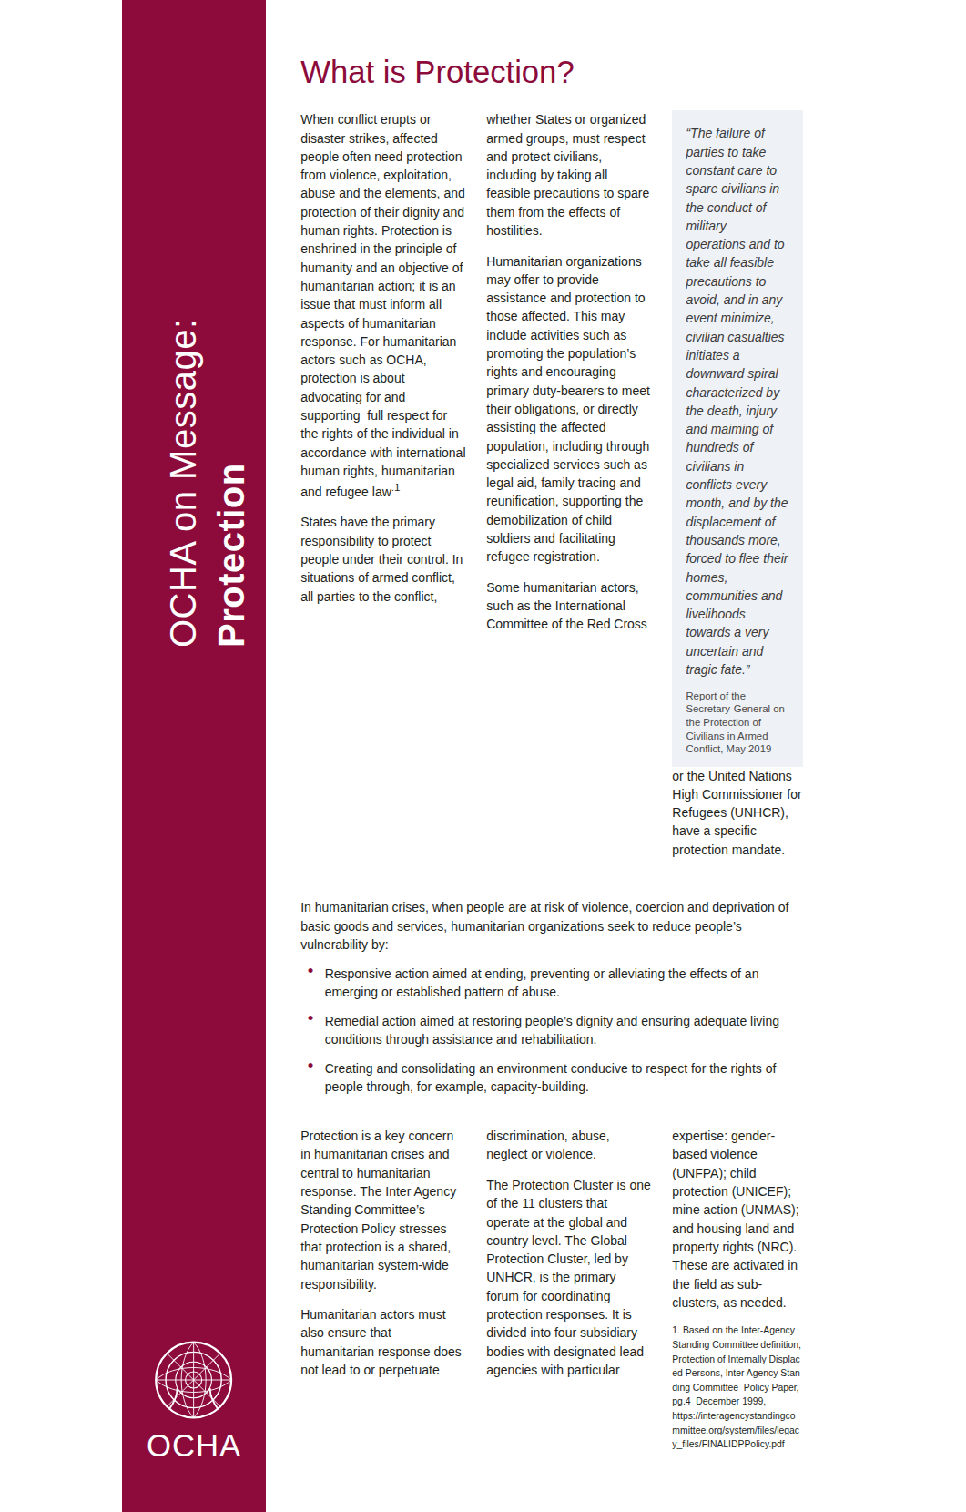OCHA on Message: Protection
OCHA
What is Protection?
When conflict erupts or disaster strikes, affected people often need protection from violence, exploitation, abuse and the elements, and protection of their dignity and human rights. Protection is enshrined in the principle of humanity and an objective of humanitarian action; it is an issue that must inform all aspects of humanitarian response. For humanitarian actors such as OCHA, protection is about advocating for and supporting full respect for the rights of the individual in accordance with international human rights, humanitarian and refugee law.1
States have the primary responsibility to protect people under their control. In situations of armed conflict, all parties to the conflict,
whether States or organized armed groups, must respect and protect civilians, including by taking all feasible precautions to spare them from the effects of hostilities.
Humanitarian organizations may offer to provide assistance and protection to those affected. This may include activities such as promoting the population’s rights and encouraging primary duty-bearers to meet their obligations, or directly assisting the affected population, including through specialized services such as legal aid, family tracing and reunification, supporting the demobilization of child soldiers and facilitating refugee registration.
Some humanitarian actors, such as the International Committee of the Red Cross
“The failure of parties to take constant care to spare civilians in the conduct of military operations and to take all feasible precautions to avoid, and in any event minimize, civilian casualties initiates a downward spiral characterized by the death, injury and maiming of hundreds of civilians in conflicts every month, and by the displacement of thousands more, forced to flee their homes, communities and livelihoods towards a very uncertain and tragic fate.”
Report of the Secretary-General on the Protection of Civilians in Armed Conflict, May 2019
or the United Nations High Commissioner for Refugees (UNHCR), have a specific protection mandate.
In humanitarian crises, when people are at risk of violence, coercion and deprivation of basic goods and services, humanitarian organizations seek to reduce people’s vulnerability by:
Responsive action aimed at ending, preventing or alleviating the effects of an emerging or established pattern of abuse.
Remedial action aimed at restoring people’s dignity and ensuring adequate living conditions through assistance and rehabilitation.
Creating and consolidating an environment conducive to respect for the rights of people through, for example, capacity-building.
Protection is a key concern in humanitarian crises and central to humanitarian response. The Inter Agency Standing Committee’s Protection Policy stresses that protection is a shared, humanitarian system-wide responsibility.
Humanitarian actors must also ensure that humanitarian response does not lead to or perpetuate
discrimination, abuse, neglect or violence.
The Protection Cluster is one of the 11 clusters that operate at the global and country level. The Global Protection Cluster, led by UNHCR, is the primary forum for coordinating protection responses. It is divided into four subsidiary bodies with designated lead agencies with particular
expertise: gender-based violence (UNFPA); child protection (UNICEF); mine action (UNMAS); and housing land and property rights (NRC). These are activated in the field as sub-clusters, as needed.
1. Based on the Inter-Agency Standing Committee definition, Protection of Internally Displaced Persons, Inter Agency Standing Committee Policy Paper, pg.4 December 1999,
https://interagencystandingcommittee.org/system/files/legacy_files/FINALIDPPolicy.pdf